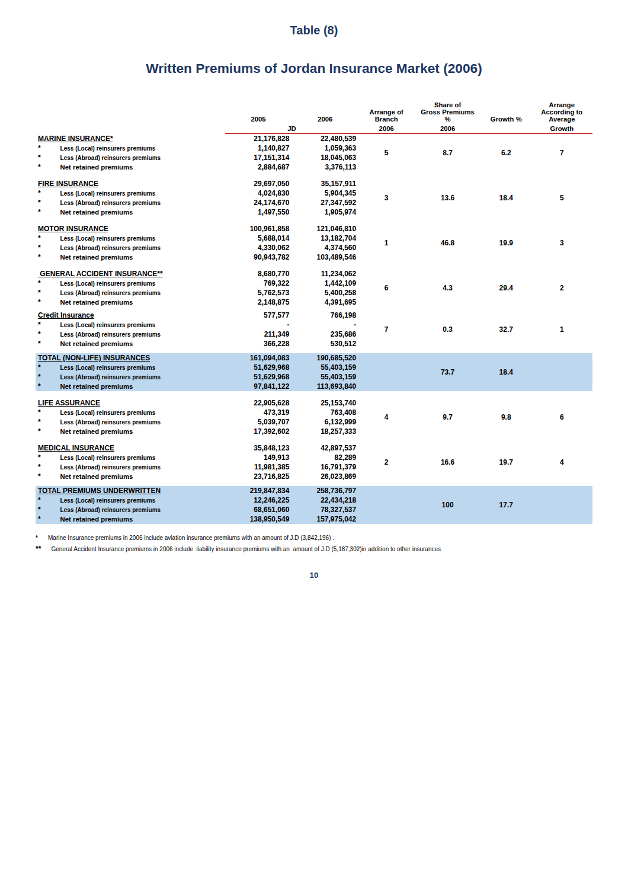Table (8)
.
Written Premiums of Jordan Insurance Market (2006)
| | 2005 | 2006 | Arrange of Branch | Share of Gross Premiums % | Growth % | Arrange According to Average |
| --- | --- | --- | --- | --- | --- | --- |
| | JD | 2006 | 2006 | | Growth |
| MARINE INSURANCE* | 21,176,828 | 22,480,539 | | | | |
| * | Less (Local) reinsurers premiums | 1,140,827 | 1,059,363 | 5 | 8.7 | 6.2 | 7 |
| * | Less (Abroad) reinsurers premiums | 17,151,314 | 18,045,063 |
| * | Net retained premiums | 2,884,687 | 3,376,113 | | | | |
| FIRE INSURANCE | 29,697,050 | 35,157,911 | | | | |
| * | Less (Local) reinsurers premiums | 4,024,830 | 5,904,345 | 3 | 13.6 | 18.4 | 5 |
| * | Less (Abroad) reinsurers premiums | 24,174,670 | 27,347,592 |
| * | Net retained premiums | 1,497,550 | 1,905,974 | | | | |
| MOTOR INSURANCE | 100,961,858 | 121,046,810 | | | | |
| * | Less (Local) reinsurers premiums | 5,688,014 | 13,182,704 | 1 | 46.8 | 19.9 | 3 |
| * | Less (Abroad) reinsurers premiums | 4,330,062 | 4,374,560 |
| * | Net retained premiums | 90,943,782 | 103,489,546 | | | | |
| GENERAL ACCIDENT INSURANCE** | 8,680,770 | 11,234,062 | | | | |
| * | Less (Local) reinsurers premiums | 769,322 | 1,442,109 | 6 | 4.3 | 29.4 | 2 |
| * | Less (Abroad) reinsurers premiums | 5,762,573 | 5,400,258 |
| * | Net retained premiums | 2,148,875 | 4,391,695 | | | | |
| Credit Insurance | 577,577 | 766,198 | | | | |
| * | Less (Local) reinsurers premiums | - | - | 7 | 0.3 | 32.7 | 1 |
| * | Less (Abroad) reinsurers premiums | 211,349 | 235,686 |
| * | Net retained premiums | 366,228 | 530,512 | | | | |
| TOTAL (NON-LIFE) INSURANCES | 161,094,083 | 190,685,520 | | | | |
| * | Less (Local) reinsurers premiums | 51,629,968 | 55,403,159 | | 73.7 | 18.4 | |
| * | Less (Abroad) reinsurers premiums | 51,629,968 | 55,403,159 |
| * | Net retained premiums | 97,841,122 | 113,693,840 | | | | |
| LIFE ASSURANCE | 22,905,628 | 25,153,740 | | | | |
| * | Less (Local) reinsurers premiums | 473,319 | 763,408 | 4 | 9.7 | 9.8 | 6 |
| * | Less (Abroad) reinsurers premiums | 5,039,707 | 6,132,999 |
| * | Net retained premiums | 17,392,602 | 18,257,333 | | | | |
| MEDICAL INSURANCE | 35,848,123 | 42,897,537 | | | | |
| * | Less (Local) reinsurers premiums | 149,913 | 82,289 | 2 | 16.6 | 19.7 | 4 |
| * | Less (Abroad) reinsurers premiums | 11,981,385 | 16,791,379 |
| * | Net retained premiums | 23,716,825 | 26,023,869 | | | | |
| TOTAL PREMIUMS UNDERWRITTEN | 219,847,834 | 258,736,797 | | | | |
| * | Less (Local) reinsurers premiums | 12,246,225 | 22,434,218 | | 100 | 17.7 | |
| * | Less (Abroad) reinsurers premiums | 68,651,060 | 78,327,537 |
| * | Net retained premiums | 138,950,549 | 157,975,042 | | | | |
* Marine Insurance premiums in 2006 include aviation insurance premiums with an amount of J.D (3,842,196) .
** General Accident Insurance premiums in 2006 include liability insurance premiums with an amount of J.D (5,187,302)in addition to other insurances
10